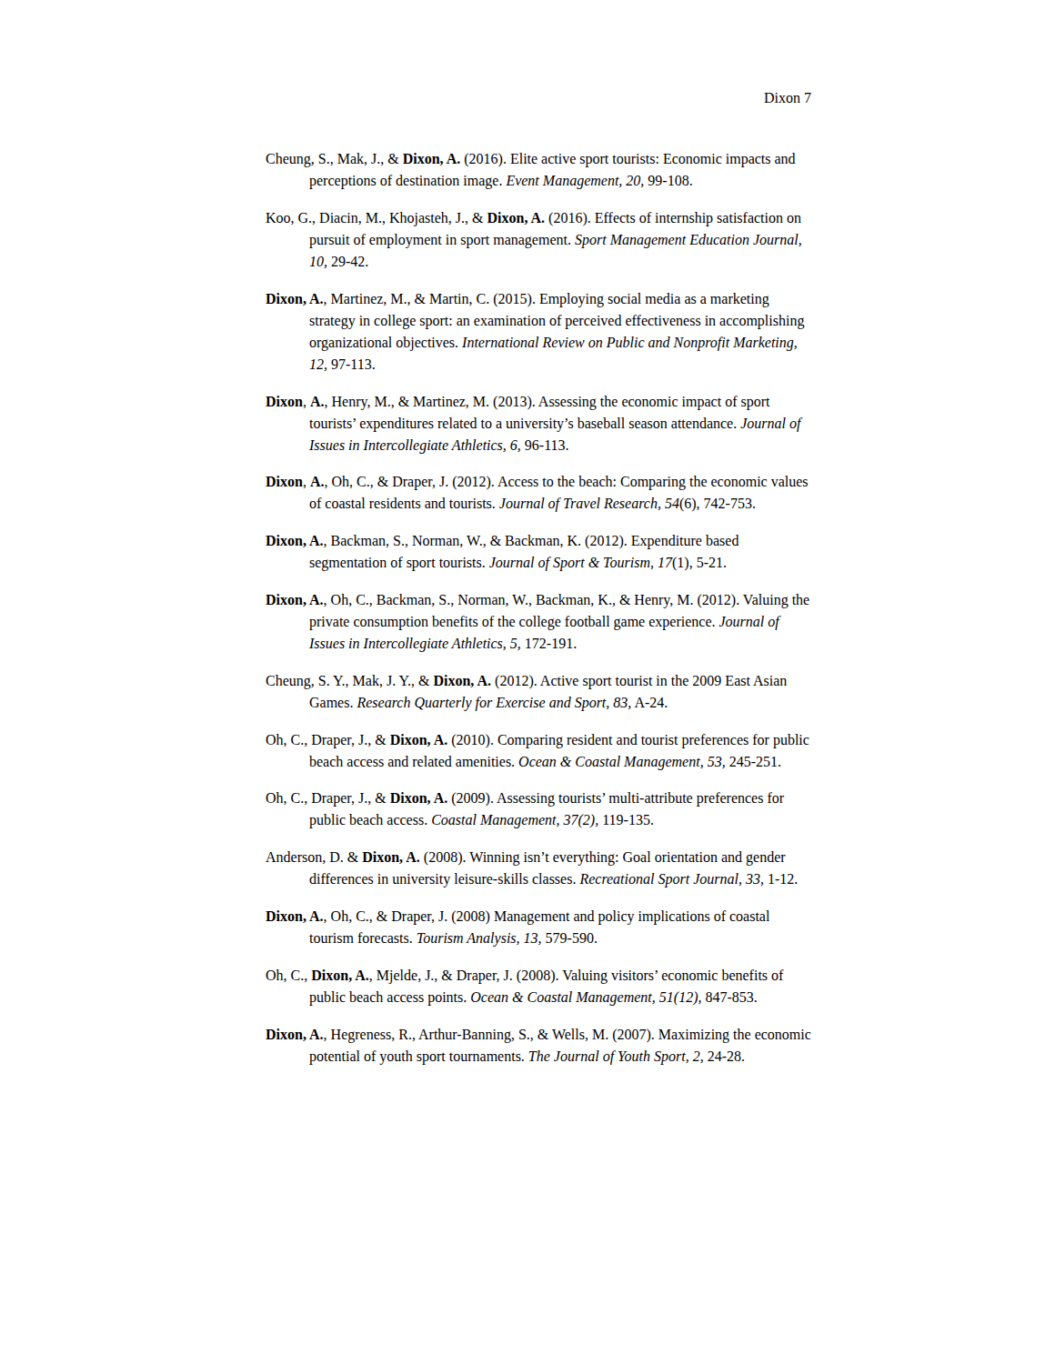Dixon 7
Cheung, S., Mak, J., & Dixon, A. (2016). Elite active sport tourists: Economic impacts and perceptions of destination image. Event Management, 20, 99-108.
Koo, G., Diacin, M., Khojasteh, J., & Dixon, A. (2016). Effects of internship satisfaction on pursuit of employment in sport management. Sport Management Education Journal, 10, 29-42.
Dixon, A., Martinez, M., & Martin, C. (2015). Employing social media as a marketing strategy in college sport: an examination of perceived effectiveness in accomplishing organizational objectives. International Review on Public and Nonprofit Marketing, 12, 97-113.
Dixon, A., Henry, M., & Martinez, M. (2013). Assessing the economic impact of sport tourists’ expenditures related to a university’s baseball season attendance. Journal of Issues in Intercollegiate Athletics, 6, 96-113.
Dixon, A., Oh, C., & Draper, J. (2012). Access to the beach: Comparing the economic values of coastal residents and tourists. Journal of Travel Research, 54(6), 742-753.
Dixon, A., Backman, S., Norman, W., & Backman, K. (2012). Expenditure based segmentation of sport tourists. Journal of Sport & Tourism, 17(1), 5-21.
Dixon, A., Oh, C., Backman, S., Norman, W., Backman, K., & Henry, M. (2012). Valuing the private consumption benefits of the college football game experience. Journal of Issues in Intercollegiate Athletics, 5, 172-191.
Cheung, S. Y., Mak, J. Y., & Dixon, A. (2012). Active sport tourist in the 2009 East Asian Games. Research Quarterly for Exercise and Sport, 83, A-24.
Oh, C., Draper, J., & Dixon, A. (2010). Comparing resident and tourist preferences for public beach access and related amenities. Ocean & Coastal Management, 53, 245-251.
Oh, C., Draper, J., & Dixon, A. (2009). Assessing tourists’ multi-attribute preferences for public beach access. Coastal Management, 37(2), 119-135.
Anderson, D. & Dixon, A. (2008). Winning isn’t everything: Goal orientation and gender differences in university leisure-skills classes. Recreational Sport Journal, 33, 1-12.
Dixon, A., Oh, C., & Draper, J. (2008) Management and policy implications of coastal tourism forecasts. Tourism Analysis, 13, 579-590.
Oh, C., Dixon, A., Mjelde, J., & Draper, J. (2008). Valuing visitors’ economic benefits of public beach access points. Ocean & Coastal Management, 51(12), 847-853.
Dixon, A., Hegreness, R., Arthur-Banning, S., & Wells, M. (2007). Maximizing the economic potential of youth sport tournaments. The Journal of Youth Sport, 2, 24-28.